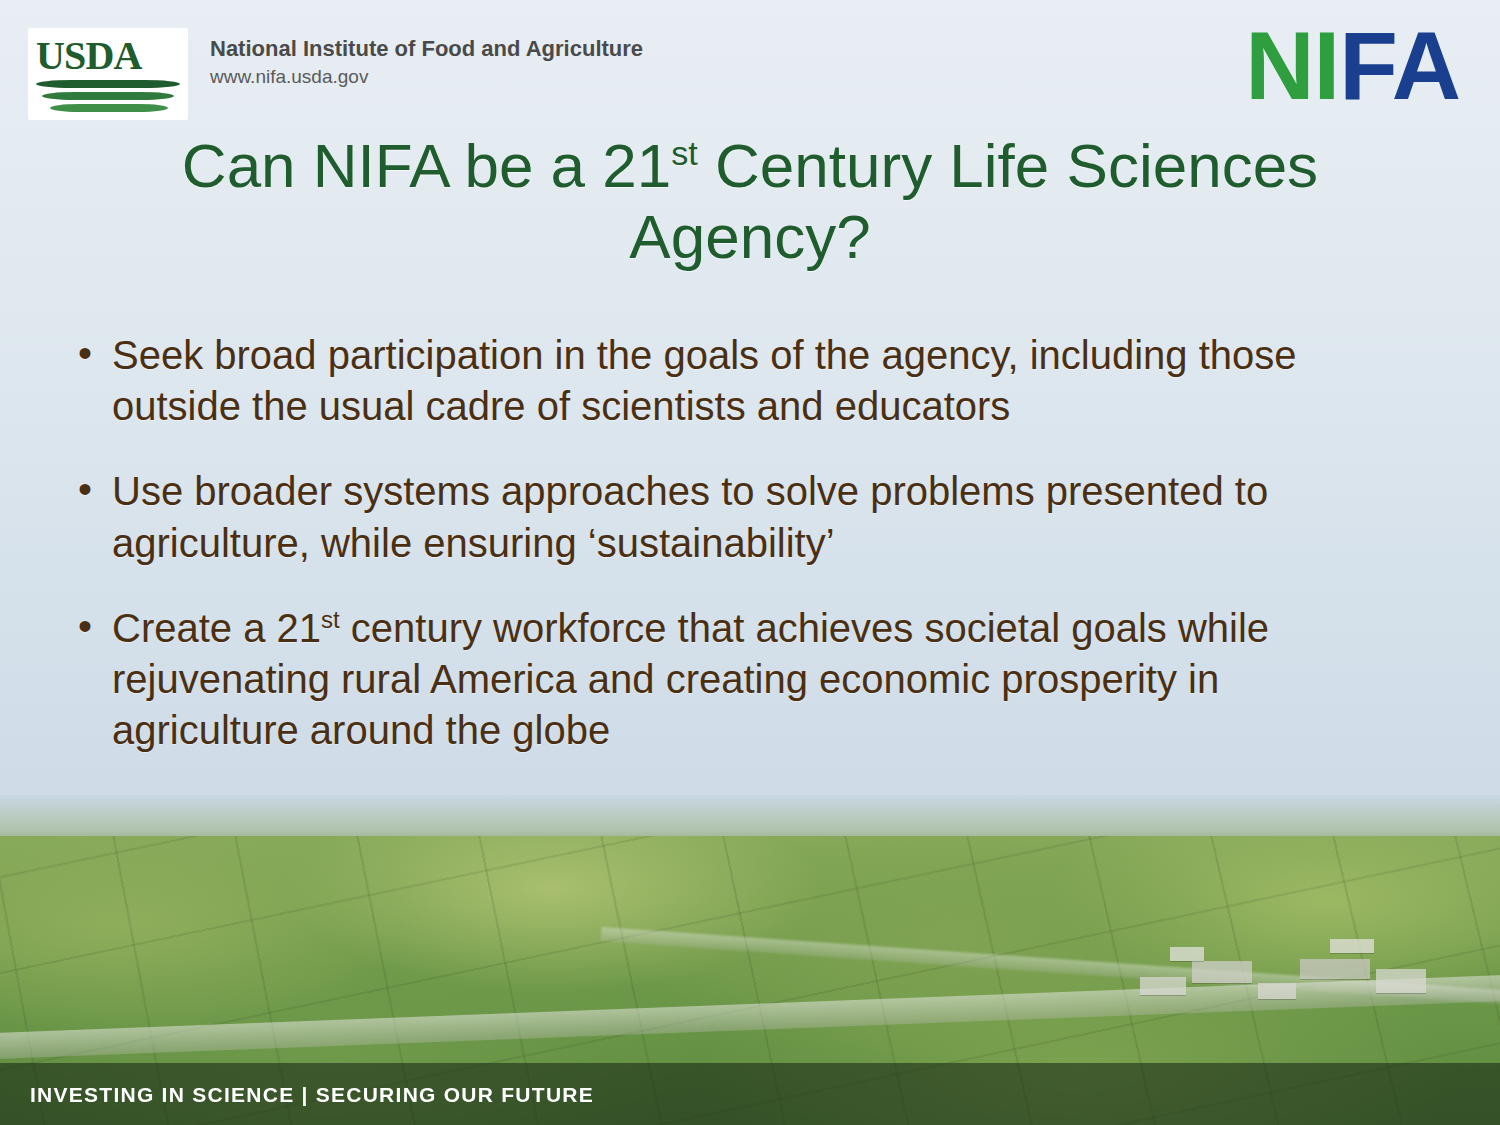USDA
National Institute of Food and Agriculture
www.nifa.usda.gov
NIFA
Can NIFA be a 21st Century Life Sciences Agency?
Seek broad participation in the goals of the agency, including those outside the usual cadre of scientists and educators
Use broader systems approaches to solve problems presented to agriculture, while ensuring ‘sustainability’
Create a 21st century workforce that achieves societal goals while rejuvenating rural America and creating economic prosperity in agriculture around the globe
Investing in Science | Securing Our Future